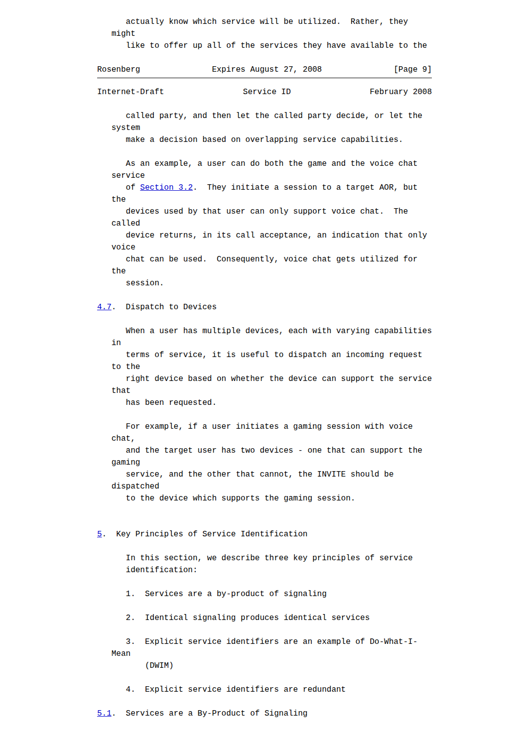actually know which service will be utilized.  Rather, they might
   like to offer up all of the services they have available to the
Rosenberg Expires August 27, 2008 [Page 9]
Internet-Draft Service ID February 2008
   called party, and then let the called party decide, or let the system
   make a decision based on overlapping service capabilities.

   As an example, a user can do both the game and the voice chat service
   of Section 3.2.  They initiate a session to a target AOR, but the
   devices used by that user can only support voice chat.  The called
   device returns, in its call acceptance, an indication that only voice
   chat can be used.  Consequently, voice chat gets utilized for the
   session.
4.7.  Dispatch to Devices
   When a user has multiple devices, each with varying capabilities in
   terms of service, it is useful to dispatch an incoming request to the
   right device based on whether the device can support the service that
   has been requested.

   For example, if a user initiates a gaming session with voice chat,
   and the target user has two devices - one that can support the gaming
   service, and the other that cannot, the INVITE should be dispatched
   to the device which supports the gaming session.
5.  Key Principles of Service Identification
   In this section, we describe three key principles of service
   identification:
   1.  Services are a by-product of signaling

   2.  Identical signaling produces identical services

   3.  Explicit service identifiers are an example of Do-What-I-Mean
       (DWIM)

   4.  Explicit service identifiers are redundant
5.1.  Services are a By-Product of Signaling